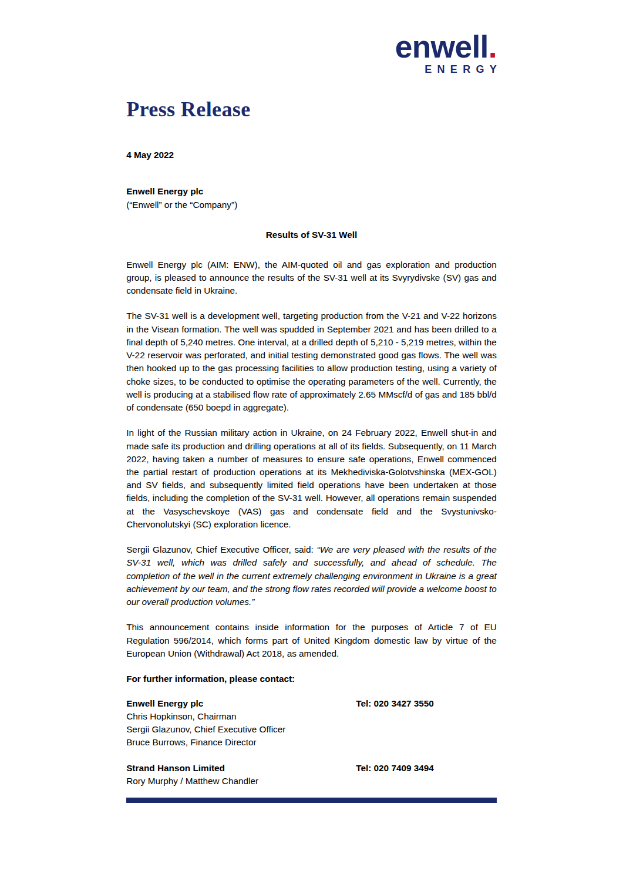enwell.
ENERGY
Press Release
4 May 2022
Enwell Energy plc
(“Enwell” or the “Company”)
Results of SV-31 Well
Enwell Energy plc (AIM: ENW), the AIM-quoted oil and gas exploration and production group, is pleased to announce the results of the SV-31 well at its Svyrydivske (SV) gas and condensate field in Ukraine.
The SV-31 well is a development well, targeting production from the V-21 and V-22 horizons in the Visean formation. The well was spudded in September 2021 and has been drilled to a final depth of 5,240 metres. One interval, at a drilled depth of 5,210 - 5,219 metres, within the V-22 reservoir was perforated, and initial testing demonstrated good gas flows. The well was then hooked up to the gas processing facilities to allow production testing, using a variety of choke sizes, to be conducted to optimise the operating parameters of the well. Currently, the well is producing at a stabilised flow rate of approximately 2.65 MMscf/d of gas and 185 bbl/d of condensate (650 boepd in aggregate).
In light of the Russian military action in Ukraine, on 24 February 2022, Enwell shut-in and made safe its production and drilling operations at all of its fields. Subsequently, on 11 March 2022, having taken a number of measures to ensure safe operations, Enwell commenced the partial restart of production operations at its Mekhediviska-Golotvshinska (MEX-GOL) and SV fields, and subsequently limited field operations have been undertaken at those fields, including the completion of the SV-31 well. However, all operations remain suspended at the Vasyschevskoye (VAS) gas and condensate field and the Svystunivsko-Chervonolutskyi (SC) exploration licence.
Sergii Glazunov, Chief Executive Officer, said: “We are very pleased with the results of the SV-31 well, which was drilled safely and successfully, and ahead of schedule. The completion of the well in the current extremely challenging environment in Ukraine is a great achievement by our team, and the strong flow rates recorded will provide a welcome boost to our overall production volumes.”
This announcement contains inside information for the purposes of Article 7 of EU Regulation 596/2014, which forms part of United Kingdom domestic law by virtue of the European Union (Withdrawal) Act 2018, as amended.
For further information, please contact:
| Enwell Energy plc Chris Hopkinson, Chairman Sergii Glazunov, Chief Executive Officer Bruce Burrows, Finance Director | Tel: 020 3427 3550 |
| Strand Hanson Limited Rory Murphy / Matthew Chandler | Tel: 020 7409 3494 |